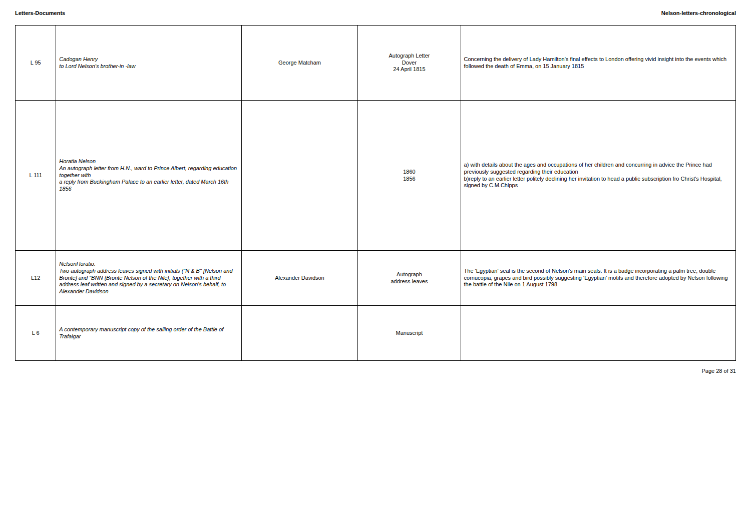Letters-Documents
Nelson-letters-chronological
| L 95 | Cadogan Henry to Lord Nelson's brother-in -law | George Matcham | Autograph Letter Dover 24 April 1815 | Concerning the delivery of Lady Hamilton's final effects to London offering vivid insight into the events which followed the death of Emma, on 15 January 1815 |
| L 111 | Horatia Nelson An autograph letter from H.N., ward to Prince Albert, regarding education together with a reply from Buckingham Palace to an earlier letter, dated March 16th 1856 | | 1860 1856 | a) with details about the ages and occupations of her children and concurring in advice the Prince had previously suggested regarding their education b)reply to an earlier letter politely declining her invitation to head a public subscription fro Christ's Hospital, signed by C.M.Chipps |
| L12 | NelsonHoratio. Two autograph address leaves signed with initials ("N & B" [Nelson and Bronte] and "BNN {Bronte Nelson of the Nile}, together with a third address leaf written and signed by a secretary on Nelson's behalf, to Alexander Davidson | Alexander Davidson | Autograph address leaves | The 'Egyptian' seal is the second of Nelson's main seals. It is a badge incorporating a palm tree, double cornucopia, grapes and bird possibly suggesting 'Egyptian' motifs and therefore adopted by Nelson following the battle of the Nile on 1 August 1798 |
| L 6 | A contemporary manuscript copy of the sailing order of the Battle of Trafalgar | | Manuscript | |
Page 28 of 31